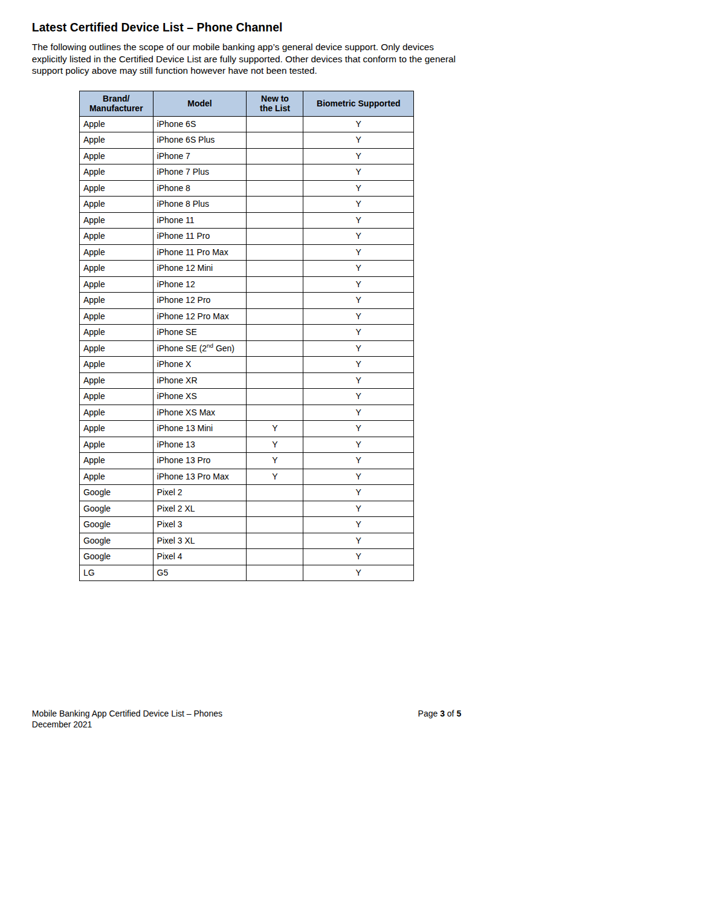Latest Certified Device List – Phone Channel
The following outlines the scope of our mobile banking app’s general device support. Only devices explicitly listed in the Certified Device List are fully supported. Other devices that conform to the general support policy above may still function however have not been tested.
| Brand/ Manufacturer | Model | New to the List | Biometric Supported |
| --- | --- | --- | --- |
| Apple | iPhone 6S | | Y |
| Apple | iPhone 6S Plus | | Y |
| Apple | iPhone 7 | | Y |
| Apple | iPhone 7 Plus | | Y |
| Apple | iPhone 8 | | Y |
| Apple | iPhone 8 Plus | | Y |
| Apple | iPhone 11 | | Y |
| Apple | iPhone 11 Pro | | Y |
| Apple | iPhone 11 Pro Max | | Y |
| Apple | iPhone 12 Mini | | Y |
| Apple | iPhone 12 | | Y |
| Apple | iPhone 12 Pro | | Y |
| Apple | iPhone 12 Pro Max | | Y |
| Apple | iPhone SE | | Y |
| Apple | iPhone SE (2 nd Gen) | | Y |
| Apple | iPhone X | | Y |
| Apple | iPhone XR | | Y |
| Apple | iPhone XS | | Y |
| Apple | iPhone XS Max | | Y |
| Apple | iPhone 13 Mini | Y | Y |
| Apple | iPhone 13 | Y | Y |
| Apple | iPhone 13 Pro | Y | Y |
| Apple | iPhone 13 Pro Max | Y | Y |
| Google | Pixel 2 | | Y |
| Google | Pixel 2 XL | | Y |
| Google | Pixel 3 | | Y |
| Google | Pixel 3 XL | | Y |
| Google | Pixel 4 | | Y |
| LG | G5 | | Y |
Mobile Banking App Certified Device List – Phones
December 2021
Page 3 of 5